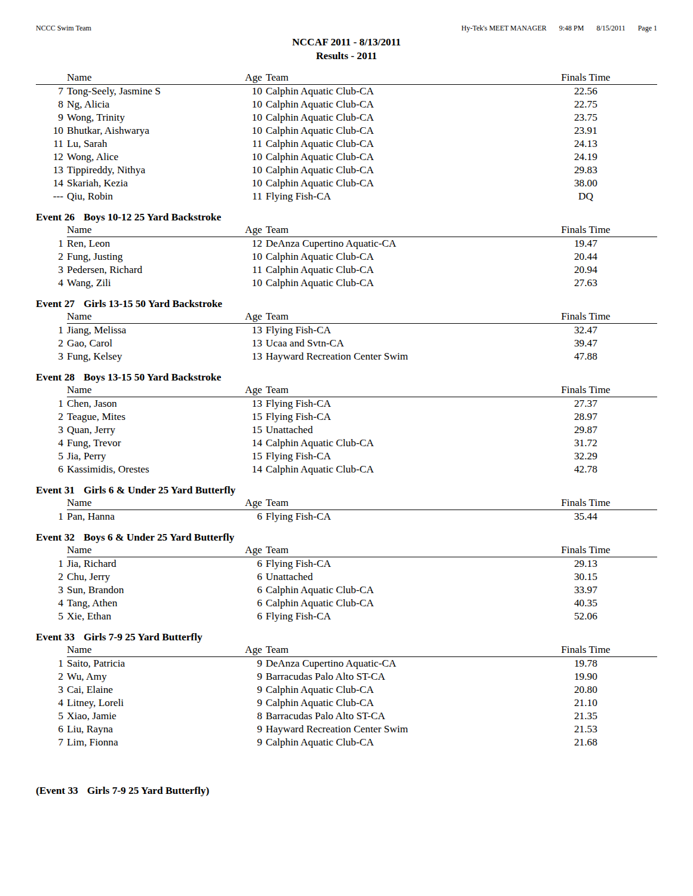NCCC Swim Team
Hy-Tek's MEET MANAGER 9:48 PM 8/15/2011 Page 1
NCCAF 2011 - 8/13/2011
Results - 2011
| | Name | Age | Team | Finals Time |
| --- | --- | --- | --- | --- |
| 7 | Tong-Seely, Jasmine S | 10 | Calphin Aquatic Club-CA | 22.56 |
| 8 | Ng, Alicia | 10 | Calphin Aquatic Club-CA | 22.75 |
| 9 | Wong, Trinity | 10 | Calphin Aquatic Club-CA | 23.75 |
| 10 | Bhutkar, Aishwarya | 10 | Calphin Aquatic Club-CA | 23.91 |
| 11 | Lu, Sarah | 11 | Calphin Aquatic Club-CA | 24.13 |
| 12 | Wong, Alice | 10 | Calphin Aquatic Club-CA | 24.19 |
| 13 | Tippireddy, Nithya | 10 | Calphin Aquatic Club-CA | 29.83 |
| 14 | Skariah, Kezia | 10 | Calphin Aquatic Club-CA | 38.00 |
| --- | Qiu, Robin | 11 | Flying Fish-CA | DQ |
Event 26 Boys 10-12 25 Yard Backstroke
| | Name | Age | Team | Finals Time |
| --- | --- | --- | --- | --- |
| 1 | Ren, Leon | 12 | DeAnza Cupertino Aquatic-CA | 19.47 |
| 2 | Fung, Justing | 10 | Calphin Aquatic Club-CA | 20.44 |
| 3 | Pedersen, Richard | 11 | Calphin Aquatic Club-CA | 20.94 |
| 4 | Wang, Zili | 10 | Calphin Aquatic Club-CA | 27.63 |
Event 27 Girls 13-15 50 Yard Backstroke
| | Name | Age | Team | Finals Time |
| --- | --- | --- | --- | --- |
| 1 | Jiang, Melissa | 13 | Flying Fish-CA | 32.47 |
| 2 | Gao, Carol | 13 | Ucaa and Svtn-CA | 39.47 |
| 3 | Fung, Kelsey | 13 | Hayward Recreation Center Swim | 47.88 |
Event 28 Boys 13-15 50 Yard Backstroke
| | Name | Age | Team | Finals Time |
| --- | --- | --- | --- | --- |
| 1 | Chen, Jason | 13 | Flying Fish-CA | 27.37 |
| 2 | Teague, Mites | 15 | Flying Fish-CA | 28.97 |
| 3 | Quan, Jerry | 15 | Unattached | 29.87 |
| 4 | Fung, Trevor | 14 | Calphin Aquatic Club-CA | 31.72 |
| 5 | Jia, Perry | 15 | Flying Fish-CA | 32.29 |
| 6 | Kassimidis, Orestes | 14 | Calphin Aquatic Club-CA | 42.78 |
Event 31 Girls 6 & Under 25 Yard Butterfly
| | Name | Age | Team | Finals Time |
| --- | --- | --- | --- | --- |
| 1 | Pan, Hanna | 6 | Flying Fish-CA | 35.44 |
Event 32 Boys 6 & Under 25 Yard Butterfly
| | Name | Age | Team | Finals Time |
| --- | --- | --- | --- | --- |
| 1 | Jia, Richard | 6 | Flying Fish-CA | 29.13 |
| 2 | Chu, Jerry | 6 | Unattached | 30.15 |
| 3 | Sun, Brandon | 6 | Calphin Aquatic Club-CA | 33.97 |
| 4 | Tang, Athen | 6 | Calphin Aquatic Club-CA | 40.35 |
| 5 | Xie, Ethan | 6 | Flying Fish-CA | 52.06 |
Event 33 Girls 7-9 25 Yard Butterfly
| | Name | Age | Team | Finals Time |
| --- | --- | --- | --- | --- |
| 1 | Saito, Patricia | 9 | DeAnza Cupertino Aquatic-CA | 19.78 |
| 2 | Wu, Amy | 9 | Barracudas Palo Alto ST-CA | 19.90 |
| 3 | Cai, Elaine | 9 | Calphin Aquatic Club-CA | 20.80 |
| 4 | Litney, Loreli | 9 | Calphin Aquatic Club-CA | 21.10 |
| 5 | Xiao, Jamie | 8 | Barracudas Palo Alto ST-CA | 21.35 |
| 6 | Liu, Rayna | 9 | Hayward Recreation Center Swim | 21.53 |
| 7 | Lim, Fionna | 9 | Calphin Aquatic Club-CA | 21.68 |
(Event 33 Girls 7-9 25 Yard Butterfly)